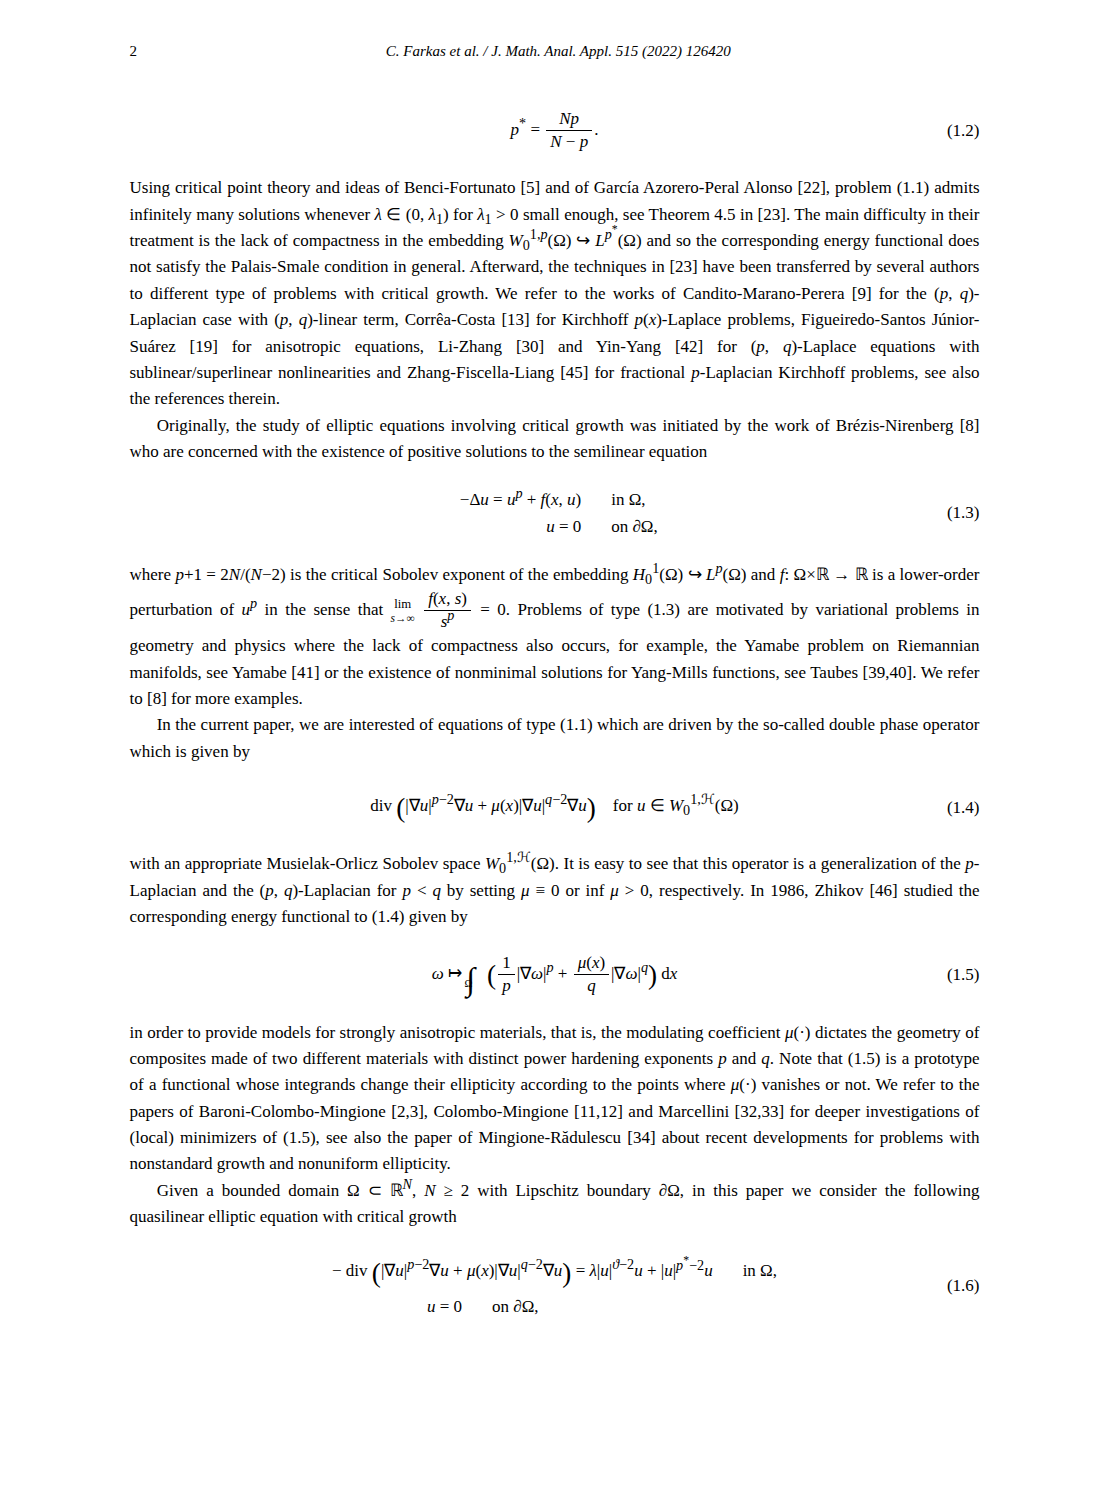2 C. Farkas et al. / J. Math. Anal. Appl. 515 (2022) 126420
p* = Np N − p. (1.2)
Using critical point theory and ideas of Benci-Fortunato [5] and of García Azorero-Peral Alonso [22], problem (1.1) admits infinitely many solutions whenever λ ∈ (0, λ1) for λ1 > 0 small enough, see Theorem 4.5 in [23]. The main difficulty in their treatment is the lack of compactness in the embedding W01,p(Ω) ↪ Lp*(Ω) and so the corresponding energy functional does not satisfy the Palais-Smale condition in general. Afterward, the techniques in [23] have been transferred by several authors to different type of problems with critical growth. We refer to the works of Candito-Marano-Perera [9] for the (p, q)-Laplacian case with (p, q)-linear term, Corrêa-Costa [13] for Kirchhoff p(x)-Laplace problems, Figueiredo-Santos Júnior-Suárez [19] for anisotropic equations, Li-Zhang [30] and Yin-Yang [42] for (p, q)-Laplace equations with sublinear/superlinear nonlinearities and Zhang-Fiscella-Liang [45] for fractional p-Laplacian Kirchhoff problems, see also the references therein.
Originally, the study of elliptic equations involving critical growth was initiated by the work of Brézis-Nirenberg [8] who are concerned with the existence of positive solutions to the semilinear equation
−Δu = up + f(x, u) in Ω, u = 0 on ∂Ω, (1.3)
where p+1 = 2N/(N−2) is the critical Sobolev exponent of the embedding H01(Ω) ↪ Lp(Ω) and f: Ω×ℝ → ℝ is a lower-order perturbation of up in the sense that lim
s→∞ f(x, s) sp = 0. Problems of type (1.3) are motivated by variational problems in geometry and physics where the lack of compactness also occurs, for example, the Yamabe problem on Riemannian manifolds, see Yamabe [41] or the existence of nonminimal solutions for Yang-Mills functions, see Taubes [39,40]. We refer to [8] for more examples.
In the current paper, we are interested of equations of type (1.1) which are driven by the so-called double phase operator which is given by
div (|∇u|p−2∇u + μ(x)|∇u|q−2∇u) for u ∈ W01,ℋ(Ω) (1.4)
with an appropriate Musielak-Orlicz Sobolev space W01,ℋ(Ω). It is easy to see that this operator is a generalization of the p-Laplacian and the (p, q)-Laplacian for p < q by setting μ ≡ 0 or inf μ > 0, respectively. In 1986, Zhikov [46] studied the corresponding energy functional to (1.4) given by
ω ↦ ∫Ω (1 p|∇ω|p + μ(x) q|∇ω|q) dx (1.5)
in order to provide models for strongly anisotropic materials, that is, the modulating coefficient μ(·) dictates the geometry of composites made of two different materials with distinct power hardening exponents p and q. Note that (1.5) is a prototype of a functional whose integrands change their ellipticity according to the points where μ(·) vanishes or not. We refer to the papers of Baroni-Colombo-Mingione [2,3], Colombo-Mingione [11,12] and Marcellini [32,33] for deeper investigations of (local) minimizers of (1.5), see also the paper of Mingione-Rădulescu [34] about recent developments for problems with nonstandard growth and nonuniform ellipticity.
Given a bounded domain Ω ⊂ ℝN, N ≥ 2 with Lipschitz boundary ∂Ω, in this paper we consider the following quasilinear elliptic equation with critical growth
− div (|∇u|p−2∇u + μ(x)|∇u|q−2∇u) = λ|u|ϑ−2u + |u|p*−2u in Ω, u = 0 on ∂Ω, (1.6)